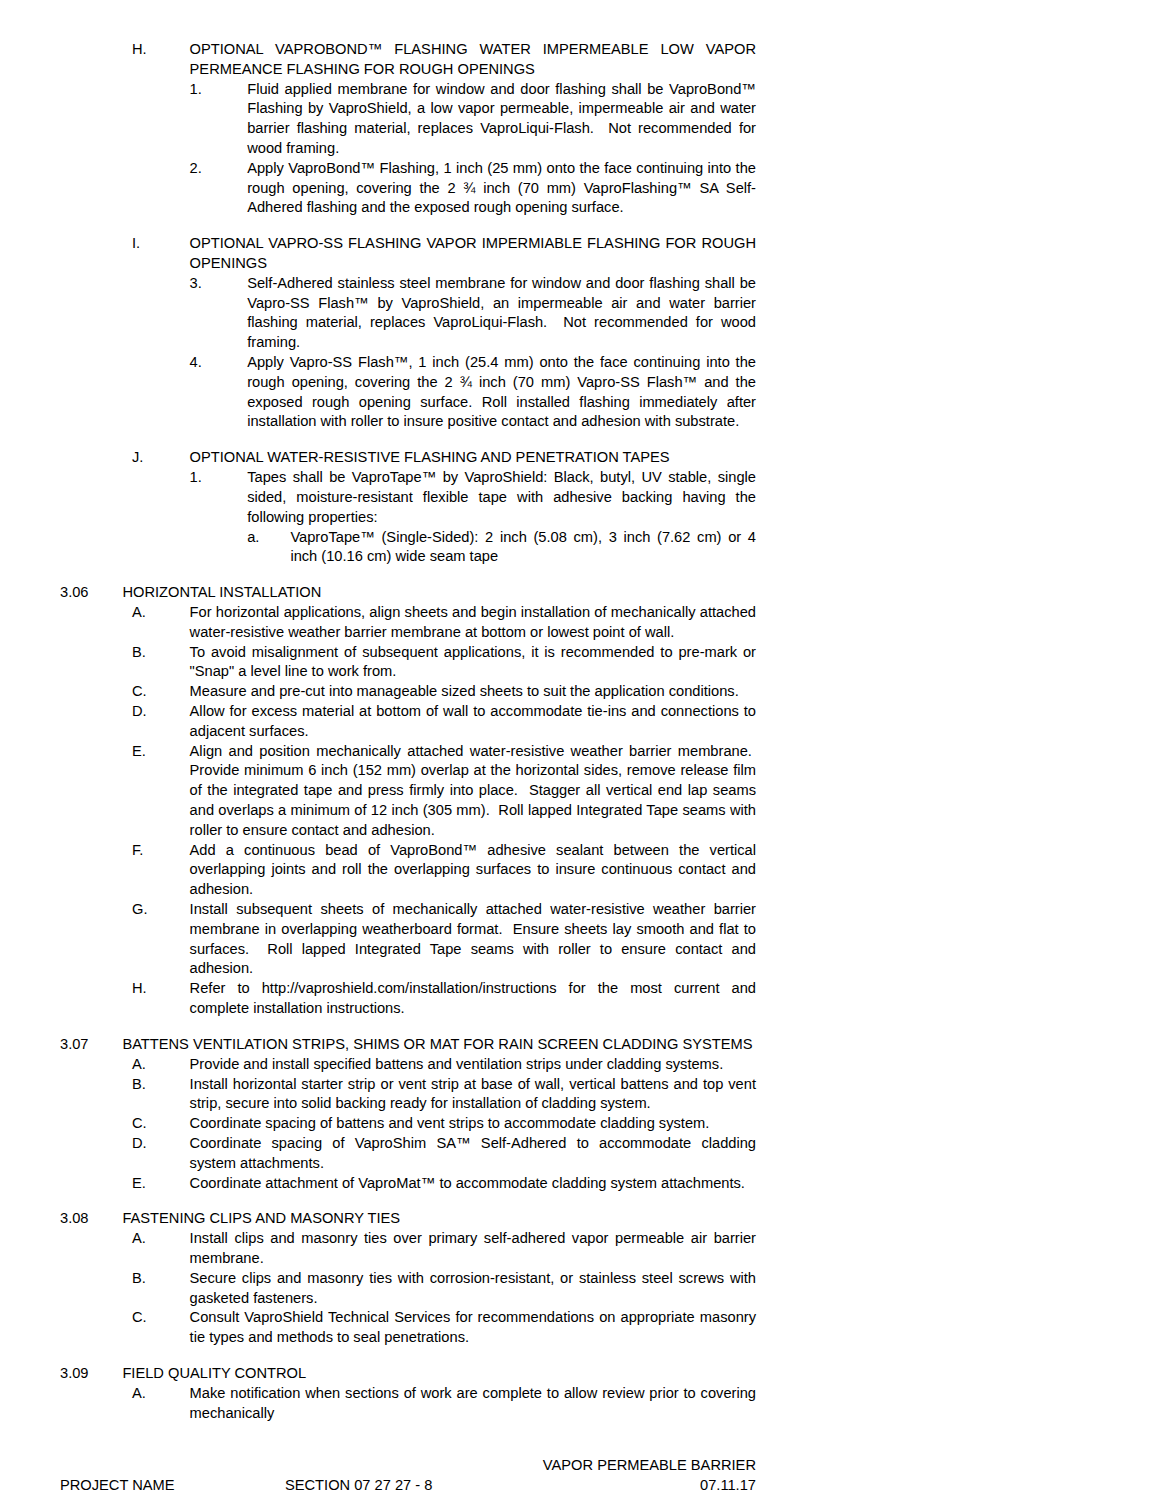H.
OPTIONAL VAPROBOND™ FLASHING WATER IMPERMEABLE LOW VAPOR PERMEANCE FLASHING FOR ROUGH OPENINGS
1.
Fluid applied membrane for window and door flashing shall be VaproBond™ Flashing by VaproShield, a low vapor permeable, impermeable air and water barrier flashing material, replaces VaproLiqui-Flash. Not recommended for wood framing.
2.
Apply VaproBond™ Flashing, 1 inch (25 mm) onto the face continuing into the rough opening, covering the 2 ¾ inch (70 mm) VaproFlashing™ SA Self-Adhered flashing and the exposed rough opening surface.
I.
OPTIONAL VAPRO-SS FLASHING VAPOR IMPERMIABLE FLASHING FOR ROUGH OPENINGS
3.
Self-Adhered stainless steel membrane for window and door flashing shall be Vapro-SS Flash™ by VaproShield, an impermeable air and water barrier flashing material, replaces VaproLiqui-Flash. Not recommended for wood framing.
4.
Apply Vapro-SS Flash™, 1 inch (25.4 mm) onto the face continuing into the rough opening, covering the 2 ¾ inch (70 mm) Vapro-SS Flash™ and the exposed rough opening surface. Roll installed flashing immediately after installation with roller to insure positive contact and adhesion with substrate.
J.
OPTIONAL WATER-RESISTIVE FLASHING AND PENETRATION TAPES
1.
Tapes shall be VaproTape™ by VaproShield: Black, butyl, UV stable, single sided, moisture-resistant flexible tape with adhesive backing having the following properties:
a.
VaproTape™ (Single-Sided): 2 inch (5.08 cm), 3 inch (7.62 cm) or 4 inch (10.16 cm) wide seam tape
3.06
HORIZONTAL INSTALLATION
A.
For horizontal applications, align sheets and begin installation of mechanically attached water-resistive weather barrier membrane at bottom or lowest point of wall.
B.
To avoid misalignment of subsequent applications, it is recommended to pre-mark or "Snap" a level line to work from.
C.
Measure and pre-cut into manageable sized sheets to suit the application conditions.
D.
Allow for excess material at bottom of wall to accommodate tie-ins and connections to adjacent surfaces.
E.
Align and position mechanically attached water-resistive weather barrier membrane. Provide minimum 6 inch (152 mm) overlap at the horizontal sides, remove release film of the integrated tape and press firmly into place. Stagger all vertical end lap seams and overlaps a minimum of 12 inch (305 mm). Roll lapped Integrated Tape seams with roller to ensure contact and adhesion.
F.
Add a continuous bead of VaproBond™ adhesive sealant between the vertical overlapping joints and roll the overlapping surfaces to insure continuous contact and adhesion.
G.
Install subsequent sheets of mechanically attached water-resistive weather barrier membrane in overlapping weatherboard format. Ensure sheets lay smooth and flat to surfaces. Roll lapped Integrated Tape seams with roller to ensure contact and adhesion.
H.
Refer to http://vaproshield.com/installation/instructions for the most current and complete installation instructions.
3.07
BATTENS VENTILATION STRIPS, SHIMS OR MAT FOR RAIN SCREEN CLADDING SYSTEMS
A.
Provide and install specified battens and ventilation strips under cladding systems.
B.
Install horizontal starter strip or vent strip at base of wall, vertical battens and top vent strip, secure into solid backing ready for installation of cladding system.
C.
Coordinate spacing of battens and vent strips to accommodate cladding system.
D.
Coordinate spacing of VaproShim SA™ Self-Adhered to accommodate cladding system attachments.
E.
Coordinate attachment of VaproMat™ to accommodate cladding system attachments.
3.08
FASTENING CLIPS AND MASONRY TIES
A.
Install clips and masonry ties over primary self-adhered vapor permeable air barrier membrane.
B.
Secure clips and masonry ties with corrosion-resistant, or stainless steel screws with gasketed fasteners.
C.
Consult VaproShield Technical Services for recommendations on appropriate masonry tie types and methods to seal penetrations.
3.09
FIELD QUALITY CONTROL
A.
Make notification when sections of work are complete to allow review prior to covering mechanically
PROJECT NAME
SECTION 07 27 27 - 8
VAPOR PERMEABLE BARRIER
07.11.17